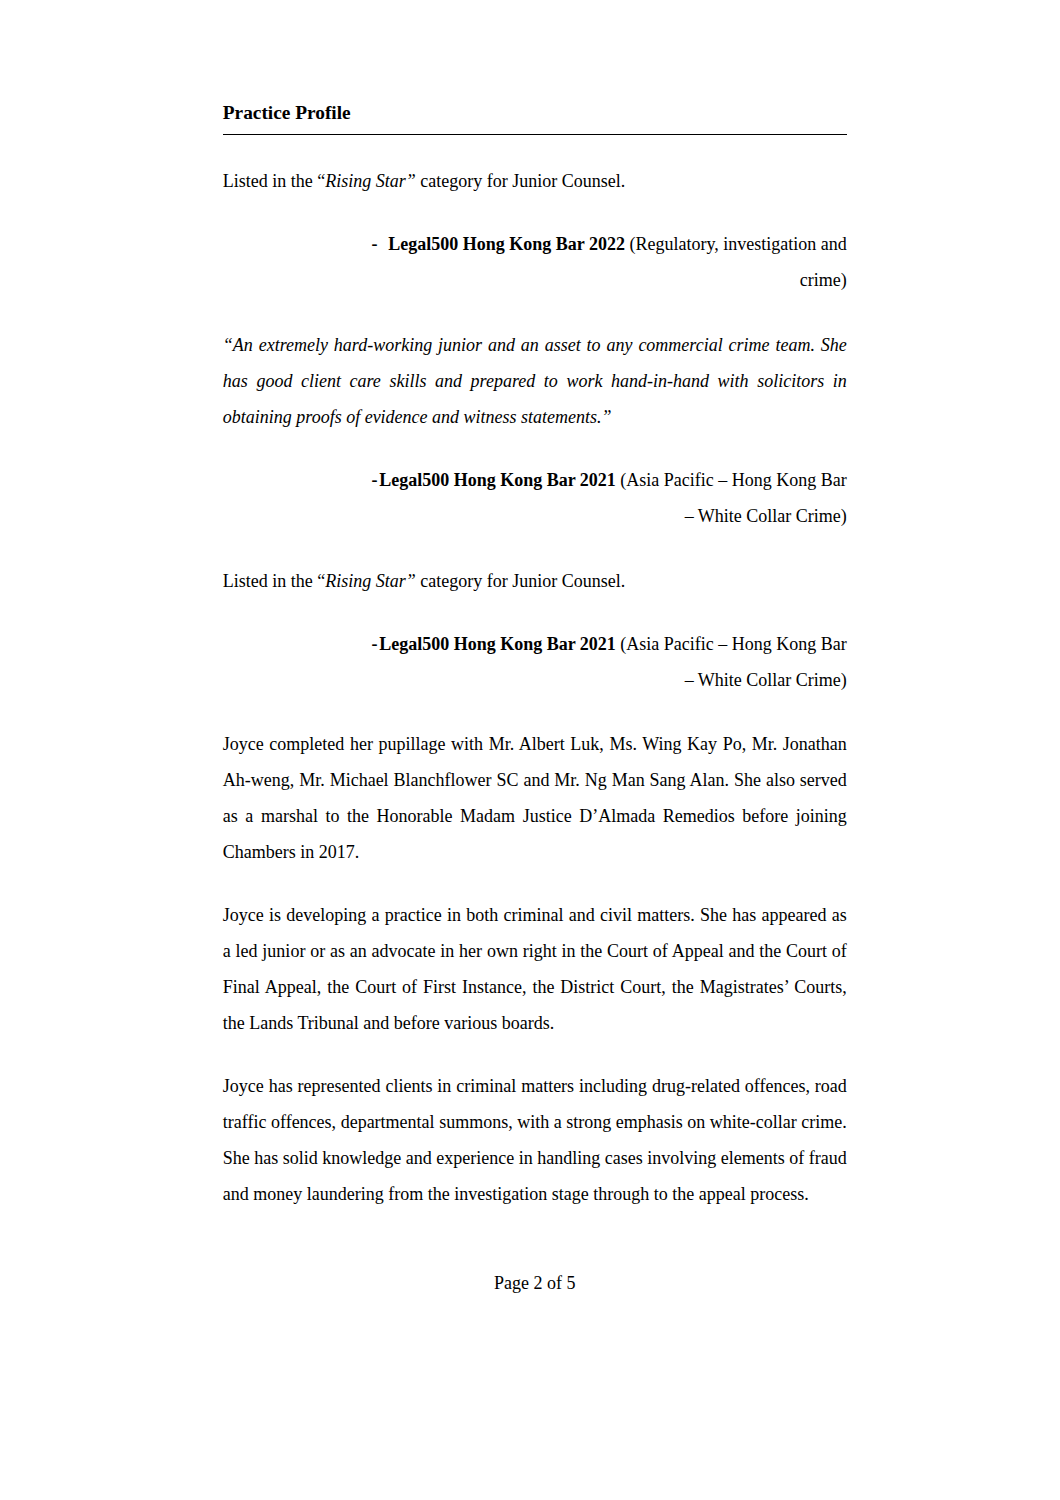Practice Profile
Listed in the “Rising Star” category for Junior Counsel.
- Legal500 Hong Kong Bar 2022 (Regulatory, investigation and crime)
“An extremely hard-working junior and an asset to any commercial crime team. She has good client care skills and prepared to work hand-in-hand with solicitors in obtaining proofs of evidence and witness statements.”
- Legal500 Hong Kong Bar 2021 (Asia Pacific – Hong Kong Bar – White Collar Crime)
Listed in the “Rising Star” category for Junior Counsel.
- Legal500 Hong Kong Bar 2021 (Asia Pacific – Hong Kong Bar – White Collar Crime)
Joyce completed her pupillage with Mr. Albert Luk, Ms. Wing Kay Po, Mr. Jonathan Ah-weng, Mr. Michael Blanchflower SC and Mr. Ng Man Sang Alan. She also served as a marshal to the Honorable Madam Justice D’Almada Remedios before joining Chambers in 2017.
Joyce is developing a practice in both criminal and civil matters. She has appeared as a led junior or as an advocate in her own right in the Court of Appeal and the Court of Final Appeal, the Court of First Instance, the District Court, the Magistrates’ Courts, the Lands Tribunal and before various boards.
Joyce has represented clients in criminal matters including drug-related offences, road traffic offences, departmental summons, with a strong emphasis on white-collar crime. She has solid knowledge and experience in handling cases involving elements of fraud and money laundering from the investigation stage through to the appeal process.
Page 2 of 5